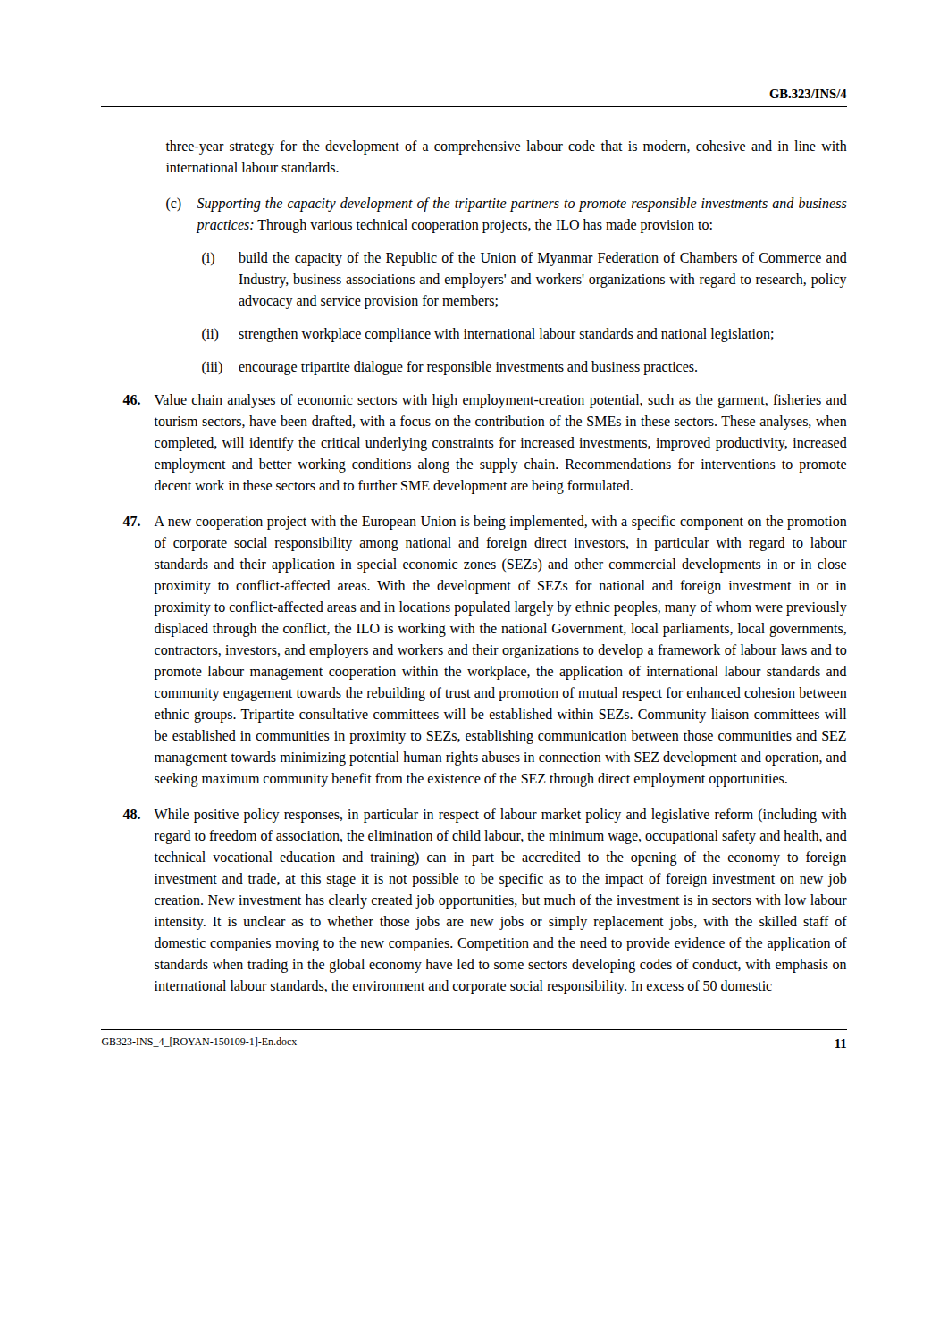GB.323/INS/4
three-year strategy for the development of a comprehensive labour code that is modern, cohesive and in line with international labour standards.
(c)
Supporting the capacity development of the tripartite partners to promote responsible investments and business practices: Through various technical cooperation projects, the ILO has made provision to:
(i)
build the capacity of the Republic of the Union of Myanmar Federation of Chambers of Commerce and Industry, business associations and employers' and workers' organizations with regard to research, policy advocacy and service provision for members;
(ii)
strengthen workplace compliance with international labour standards and national legislation;
(iii)
encourage tripartite dialogue for responsible investments and business practices.
46.
Value chain analyses of economic sectors with high employment-creation potential, such as the garment, fisheries and tourism sectors, have been drafted, with a focus on the contribution of the SMEs in these sectors. These analyses, when completed, will identify the critical underlying constraints for increased investments, improved productivity, increased employment and better working conditions along the supply chain. Recommendations for interventions to promote decent work in these sectors and to further SME development are being formulated.
47.
A new cooperation project with the European Union is being implemented, with a specific component on the promotion of corporate social responsibility among national and foreign direct investors, in particular with regard to labour standards and their application in special economic zones (SEZs) and other commercial developments in or in close proximity to conflict-affected areas. With the development of SEZs for national and foreign investment in or in proximity to conflict-affected areas and in locations populated largely by ethnic peoples, many of whom were previously displaced through the conflict, the ILO is working with the national Government, local parliaments, local governments, contractors, investors, and employers and workers and their organizations to develop a framework of labour laws and to promote labour management cooperation within the workplace, the application of international labour standards and community engagement towards the rebuilding of trust and promotion of mutual respect for enhanced cohesion between ethnic groups. Tripartite consultative committees will be established within SEZs. Community liaison committees will be established in communities in proximity to SEZs, establishing communication between those communities and SEZ management towards minimizing potential human rights abuses in connection with SEZ development and operation, and seeking maximum community benefit from the existence of the SEZ through direct employment opportunities.
48.
While positive policy responses, in particular in respect of labour market policy and legislative reform (including with regard to freedom of association, the elimination of child labour, the minimum wage, occupational safety and health, and technical vocational education and training) can in part be accredited to the opening of the economy to foreign investment and trade, at this stage it is not possible to be specific as to the impact of foreign investment on new job creation. New investment has clearly created job opportunities, but much of the investment is in sectors with low labour intensity. It is unclear as to whether those jobs are new jobs or simply replacement jobs, with the skilled staff of domestic companies moving to the new companies. Competition and the need to provide evidence of the application of standards when trading in the global economy have led to some sectors developing codes of conduct, with emphasis on international labour standards, the environment and corporate social responsibility. In excess of 50 domestic
GB323-INS_4_[ROYAN-150109-1]-En.docx 11